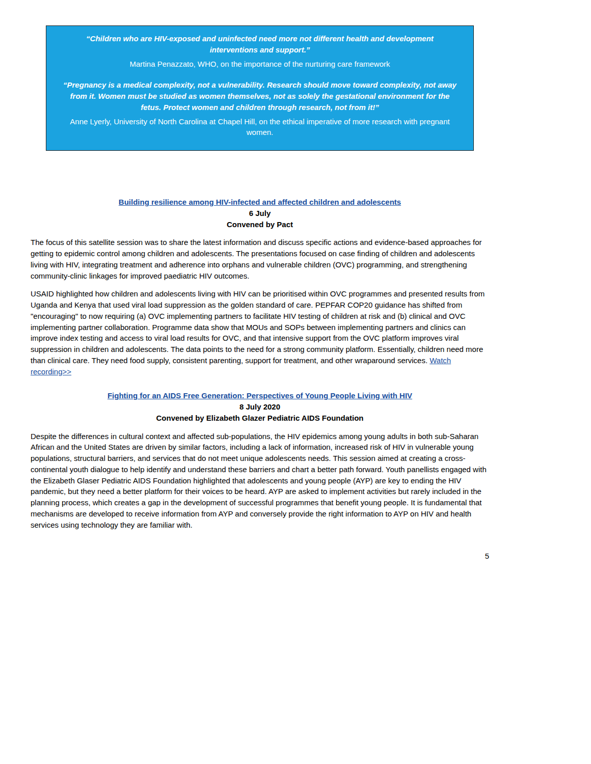“Children who are HIV-exposed and uninfected need more not different health and development interventions and support.”
Martina Penazzato, WHO, on the importance of the nurturing care framework
“Pregnancy is a medical complexity, not a vulnerability. Research should move toward complexity, not away from it. Women must be studied as women themselves, not as solely the gestational environment for the fetus. Protect women and children through research, not from it!”
Anne Lyerly, University of North Carolina at Chapel Hill, on the ethical imperative of more research with pregnant women.
Building resilience among HIV-infected and affected children and adolescents
6 July
Convened by Pact
The focus of this satellite session was to share the latest information and discuss specific actions and evidence-based approaches for getting to epidemic control among children and adolescents. The presentations focused on case finding of children and adolescents living with HIV, integrating treatment and adherence into orphans and vulnerable children (OVC) programming, and strengthening community-clinic linkages for improved paediatric HIV outcomes.
USAID highlighted how children and adolescents living with HIV can be prioritised within OVC programmes and presented results from Uganda and Kenya that used viral load suppression as the golden standard of care. PEPFAR COP20 guidance has shifted from "encouraging" to now requiring (a) OVC implementing partners to facilitate HIV testing of children at risk and (b) clinical and OVC implementing partner collaboration. Programme data show that MOUs and SOPs between implementing partners and clinics can improve index testing and access to viral load results for OVC, and that intensive support from the OVC platform improves viral suppression in children and adolescents. The data points to the need for a strong community platform. Essentially, children need more than clinical care. They need food supply, consistent parenting, support for treatment, and other wraparound services. Watch recording>>
Fighting for an AIDS Free Generation: Perspectives of Young People Living with HIV
8 July 2020
Convened by Elizabeth Glazer Pediatric AIDS Foundation
Despite the differences in cultural context and affected sub-populations, the HIV epidemics among young adults in both sub-Saharan African and the United States are driven by similar factors, including a lack of information, increased risk of HIV in vulnerable young populations, structural barriers, and services that do not meet unique adolescents needs. This session aimed at creating a cross-continental youth dialogue to help identify and understand these barriers and chart a better path forward. Youth panellists engaged with the Elizabeth Glaser Pediatric AIDS Foundation highlighted that adolescents and young people (AYP) are key to ending the HIV pandemic, but they need a better platform for their voices to be heard. AYP are asked to implement activities but rarely included in the planning process, which creates a gap in the development of successful programmes that benefit young people. It is fundamental that mechanisms are developed to receive information from AYP and conversely provide the right information to AYP on HIV and health services using technology they are familiar with.
5